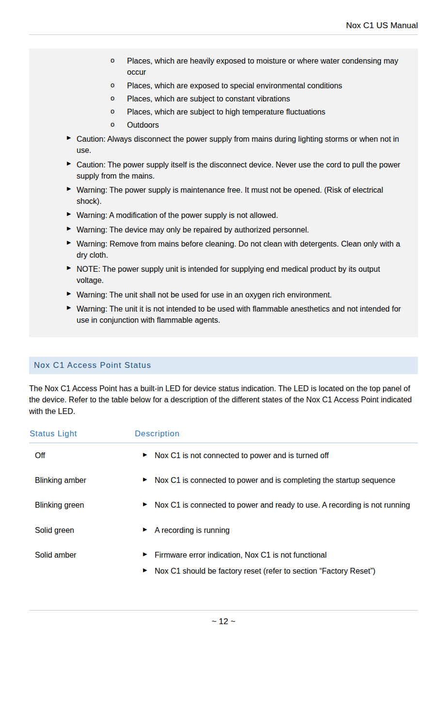Nox C1 US Manual
Places, which are heavily exposed to moisture or where water condensing may occur
Places, which are exposed to special environmental conditions
Places, which are subject to constant vibrations
Places, which are subject to high temperature fluctuations
Outdoors
Caution: Always disconnect the power supply from mains during lighting storms or when not in use.
Caution: The power supply itself is the disconnect device. Never use the cord to pull the power supply from the mains.
Warning: The power supply is maintenance free. It must not be opened. (Risk of electrical shock).
Warning: A modification of the power supply is not allowed.
Warning: The device may only be repaired by authorized personnel.
Warning: Remove from mains before cleaning. Do not clean with detergents. Clean only with a dry cloth.
NOTE: The power supply unit is intended for supplying end medical product by its output voltage.
Warning: The unit shall not be used for use in an oxygen rich environment.
Warning: The unit it is not intended to be used with flammable anesthetics and not intended for use in conjunction with flammable agents.
Nox C1 Access Point Status
The Nox C1 Access Point has a built-in LED for device status indication. The LED is located on the top panel of the device. Refer to the table below for a description of the different states of the Nox C1 Access Point indicated with the LED.
| Status Light | Description |
| --- | --- |
| Off | Nox C1 is not connected to power and is turned off |
| Blinking amber | Nox C1 is connected to power and is completing the startup sequence |
| Blinking green | Nox C1 is connected to power and ready to use. A recording is not running |
| Solid green | A recording is running |
| Solid amber | Firmware error indication, Nox C1 is not functional Nox C1 should be factory reset (refer to section “Factory Reset”) |
~ 12 ~